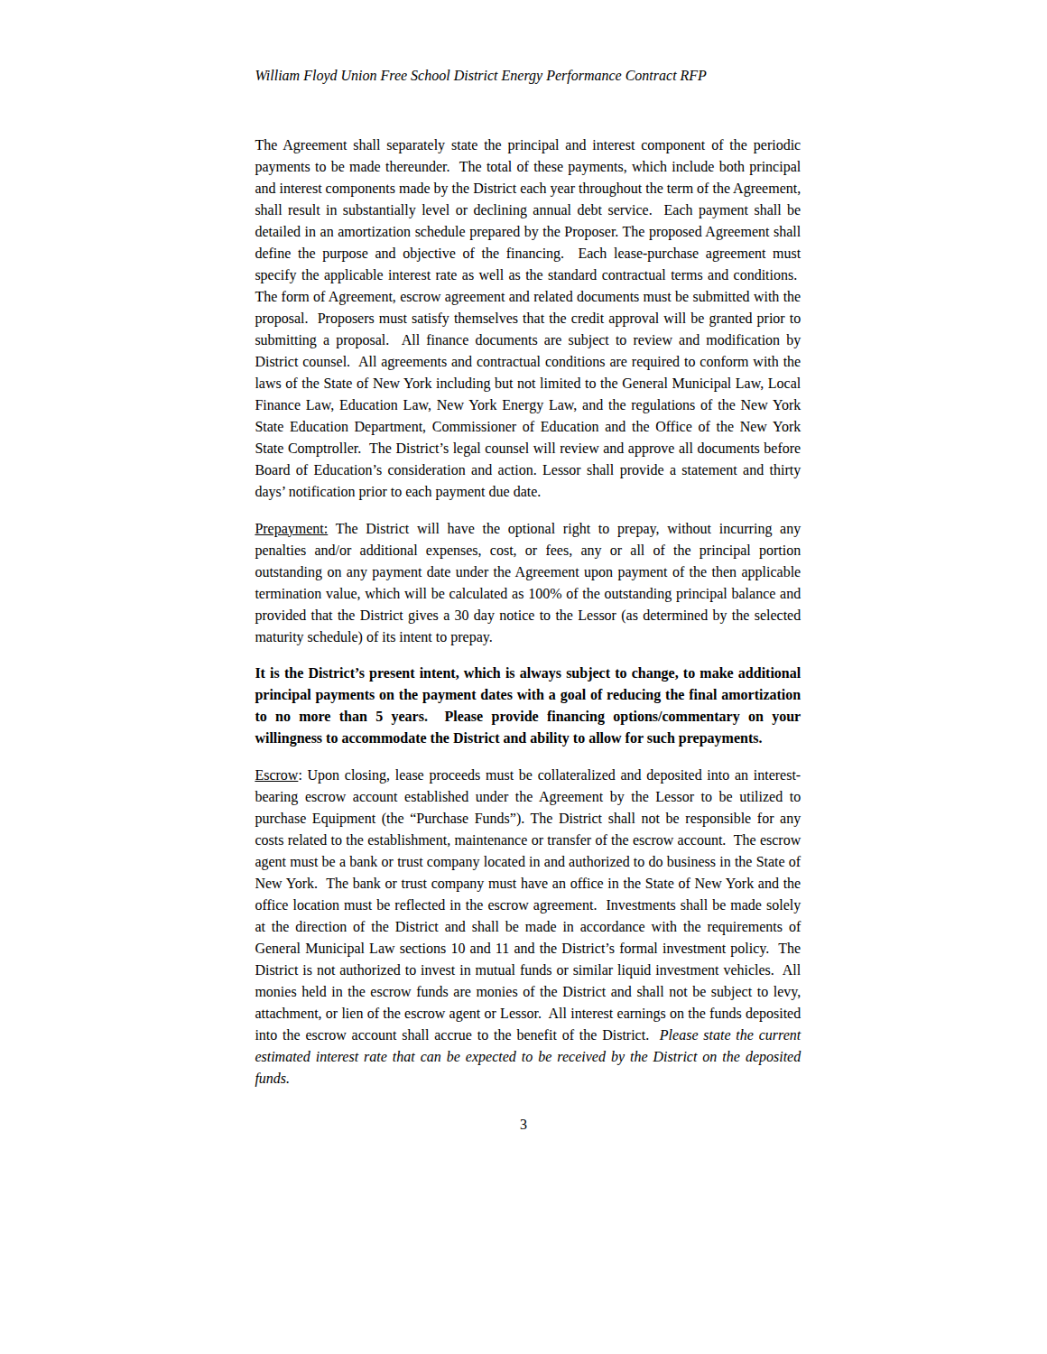William Floyd Union Free School District Energy Performance Contract RFP
The Agreement shall separately state the principal and interest component of the periodic payments to be made thereunder. The total of these payments, which include both principal and interest components made by the District each year throughout the term of the Agreement, shall result in substantially level or declining annual debt service. Each payment shall be detailed in an amortization schedule prepared by the Proposer. The proposed Agreement shall define the purpose and objective of the financing. Each lease-purchase agreement must specify the applicable interest rate as well as the standard contractual terms and conditions. The form of Agreement, escrow agreement and related documents must be submitted with the proposal. Proposers must satisfy themselves that the credit approval will be granted prior to submitting a proposal. All finance documents are subject to review and modification by District counsel. All agreements and contractual conditions are required to conform with the laws of the State of New York including but not limited to the General Municipal Law, Local Finance Law, Education Law, New York Energy Law, and the regulations of the New York State Education Department, Commissioner of Education and the Office of the New York State Comptroller. The District’s legal counsel will review and approve all documents before Board of Education’s consideration and action. Lessor shall provide a statement and thirty days’ notification prior to each payment due date.
Prepayment: The District will have the optional right to prepay, without incurring any penalties and/or additional expenses, cost, or fees, any or all of the principal portion outstanding on any payment date under the Agreement upon payment of the then applicable termination value, which will be calculated as 100% of the outstanding principal balance and provided that the District gives a 30 day notice to the Lessor (as determined by the selected maturity schedule) of its intent to prepay.
It is the District’s present intent, which is always subject to change, to make additional principal payments on the payment dates with a goal of reducing the final amortization to no more than 5 years. Please provide financing options/commentary on your willingness to accommodate the District and ability to allow for such prepayments.
Escrow: Upon closing, lease proceeds must be collateralized and deposited into an interest-bearing escrow account established under the Agreement by the Lessor to be utilized to purchase Equipment (the “Purchase Funds”). The District shall not be responsible for any costs related to the establishment, maintenance or transfer of the escrow account. The escrow agent must be a bank or trust company located in and authorized to do business in the State of New York. The bank or trust company must have an office in the State of New York and the office location must be reflected in the escrow agreement. Investments shall be made solely at the direction of the District and shall be made in accordance with the requirements of General Municipal Law sections 10 and 11 and the District’s formal investment policy. The District is not authorized to invest in mutual funds or similar liquid investment vehicles. All monies held in the escrow funds are monies of the District and shall not be subject to levy, attachment, or lien of the escrow agent or Lessor. All interest earnings on the funds deposited into the escrow account shall accrue to the benefit of the District. Please state the current estimated interest rate that can be expected to be received by the District on the deposited funds.
3